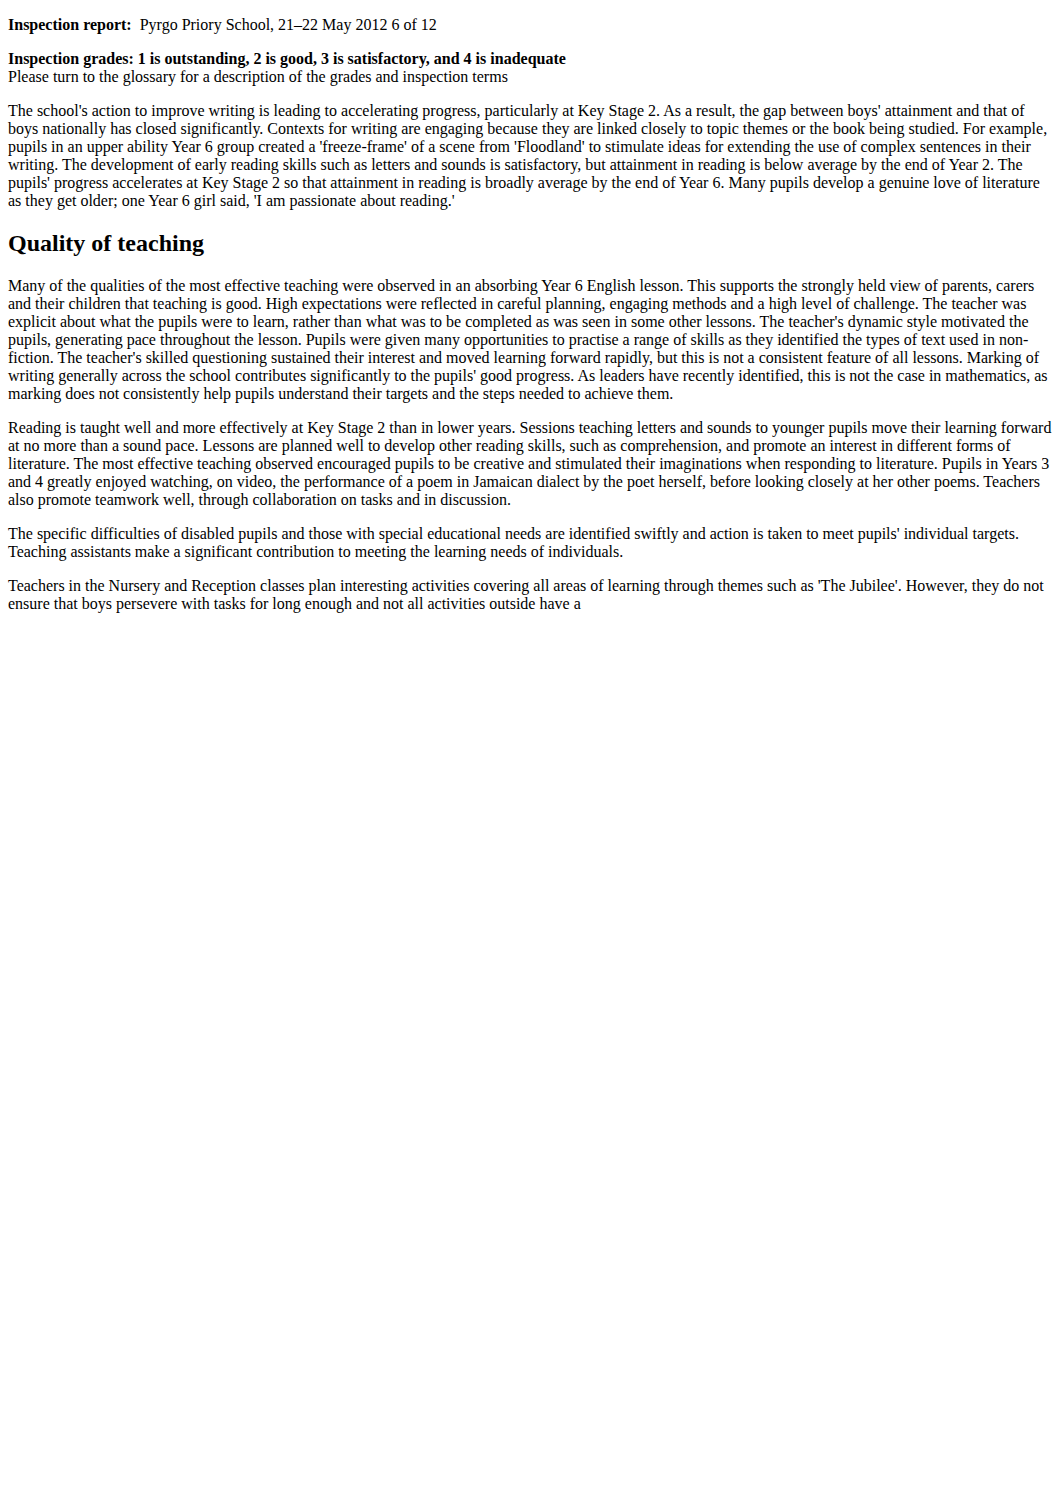Inspection report: Pyrgo Priory School, 21–22 May 2012 6 of 12
Inspection grades: 1 is outstanding, 2 is good, 3 is satisfactory, and 4 is inadequate
Please turn to the glossary for a description of the grades and inspection terms
The school's action to improve writing is leading to accelerating progress, particularly at Key Stage 2. As a result, the gap between boys' attainment and that of boys nationally has closed significantly. Contexts for writing are engaging because they are linked closely to topic themes or the book being studied. For example, pupils in an upper ability Year 6 group created a 'freeze-frame' of a scene from 'Floodland' to stimulate ideas for extending the use of complex sentences in their writing. The development of early reading skills such as letters and sounds is satisfactory, but attainment in reading is below average by the end of Year 2. The pupils' progress accelerates at Key Stage 2 so that attainment in reading is broadly average by the end of Year 6. Many pupils develop a genuine love of literature as they get older; one Year 6 girl said, 'I am passionate about reading.'
Quality of teaching
Many of the qualities of the most effective teaching were observed in an absorbing Year 6 English lesson. This supports the strongly held view of parents, carers and their children that teaching is good. High expectations were reflected in careful planning, engaging methods and a high level of challenge. The teacher was explicit about what the pupils were to learn, rather than what was to be completed as was seen in some other lessons. The teacher's dynamic style motivated the pupils, generating pace throughout the lesson. Pupils were given many opportunities to practise a range of skills as they identified the types of text used in non-fiction. The teacher's skilled questioning sustained their interest and moved learning forward rapidly, but this is not a consistent feature of all lessons. Marking of writing generally across the school contributes significantly to the pupils' good progress. As leaders have recently identified, this is not the case in mathematics, as marking does not consistently help pupils understand their targets and the steps needed to achieve them.
Reading is taught well and more effectively at Key Stage 2 than in lower years. Sessions teaching letters and sounds to younger pupils move their learning forward at no more than a sound pace. Lessons are planned well to develop other reading skills, such as comprehension, and promote an interest in different forms of literature. The most effective teaching observed encouraged pupils to be creative and stimulated their imaginations when responding to literature. Pupils in Years 3 and 4 greatly enjoyed watching, on video, the performance of a poem in Jamaican dialect by the poet herself, before looking closely at her other poems. Teachers also promote teamwork well, through collaboration on tasks and in discussion.
The specific difficulties of disabled pupils and those with special educational needs are identified swiftly and action is taken to meet pupils' individual targets. Teaching assistants make a significant contribution to meeting the learning needs of individuals.
Teachers in the Nursery and Reception classes plan interesting activities covering all areas of learning through themes such as 'The Jubilee'. However, they do not ensure that boys persevere with tasks for long enough and not all activities outside have a